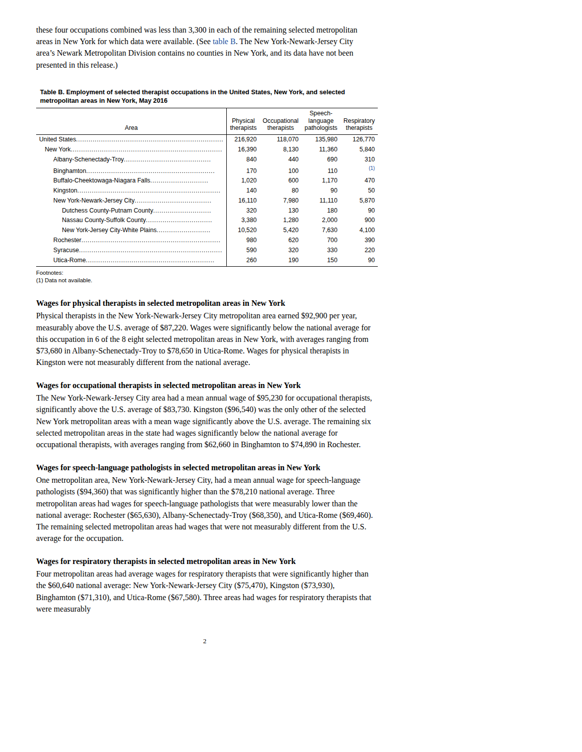these four occupations combined was less than 3,300 in each of the remaining selected metropolitan areas in New York for which data were available. (See table B. The New York-Newark-Jersey City area’s Newark Metropolitan Division contains no counties in New York, and its data have not been presented in this release.)
Table B. Employment of selected therapist occupations in the United States, New York, and selected metropolitan areas in New York, May 2016
| Area | Physical therapists | Occupational therapists | Speech-language pathologists | Respiratory therapists |
| --- | --- | --- | --- | --- |
| United States ....................................................................... | 216,920 | 118,070 | 135,980 | 126,770 |
| New York ......................................................................... | 16,390 | 8,130 | 11,360 | 5,840 |
| Albany-Schenectady-Troy .......................................... | 840 | 440 | 690 | 310 |
| Binghamton .............................................................. | 170 | 100 | 110 | (1) |
| Buffalo-Cheektowaga-Niagara Falls ............................ | 1,020 | 600 | 1,170 | 470 |
| Kingston ..................................................................... | 140 | 80 | 90 | 50 |
| New York-Newark-Jersey City ..................................... | 16,110 | 7,980 | 11,110 | 5,870 |
| Dutchess County-Putnam County ............................ | 320 | 130 | 180 | 90 |
| Nassau County-Suffolk County ................................ | 3,380 | 1,280 | 2,000 | 900 |
| New York-Jersey City-White Plains .......................... | 10,520 | 5,420 | 7,630 | 4,100 |
| Rochester ................................................................... | 980 | 620 | 700 | 390 |
| Syracuse ..................................................................... | 590 | 320 | 330 | 220 |
| Utica-Rome .............................................................. | 260 | 190 | 150 | 90 |
Footnotes:
(1) Data not available.
Wages for physical therapists in selected metropolitan areas in New York
Physical therapists in the New York-Newark-Jersey City metropolitan area earned $92,900 per year, measurably above the U.S. average of $87,220. Wages were significantly below the national average for this occupation in 6 of the 8 eight selected metropolitan areas in New York, with averages ranging from $73,680 in Albany-Schenectady-Troy to $78,650 in Utica-Rome. Wages for physical therapists in Kingston were not measurably different from the national average.
Wages for occupational therapists in selected metropolitan areas in New York
The New York-Newark-Jersey City area had a mean annual wage of $95,230 for occupational therapists, significantly above the U.S. average of $83,730. Kingston ($96,540) was the only other of the selected New York metropolitan areas with a mean wage significantly above the U.S. average. The remaining six selected metropolitan areas in the state had wages significantly below the national average for occupational therapists, with averages ranging from $62,660 in Binghamton to $74,890 in Rochester.
Wages for speech-language pathologists in selected metropolitan areas in New York
One metropolitan area, New York-Newark-Jersey City, had a mean annual wage for speech-language pathologists ($94,360) that was significantly higher than the $78,210 national average. Three metropolitan areas had wages for speech-language pathologists that were measurably lower than the national average: Rochester ($65,630), Albany-Schenectady-Troy ($68,350), and Utica-Rome ($69,460). The remaining selected metropolitan areas had wages that were not measurably different from the U.S. average for the occupation.
Wages for respiratory therapists in selected metropolitan areas in New York
Four metropolitan areas had average wages for respiratory therapists that were significantly higher than the $60,640 national average: New York-Newark-Jersey City ($75,470), Kingston ($73,930), Binghamton ($71,310), and Utica-Rome ($67,580). Three areas had wages for respiratory therapists that were measurably
2